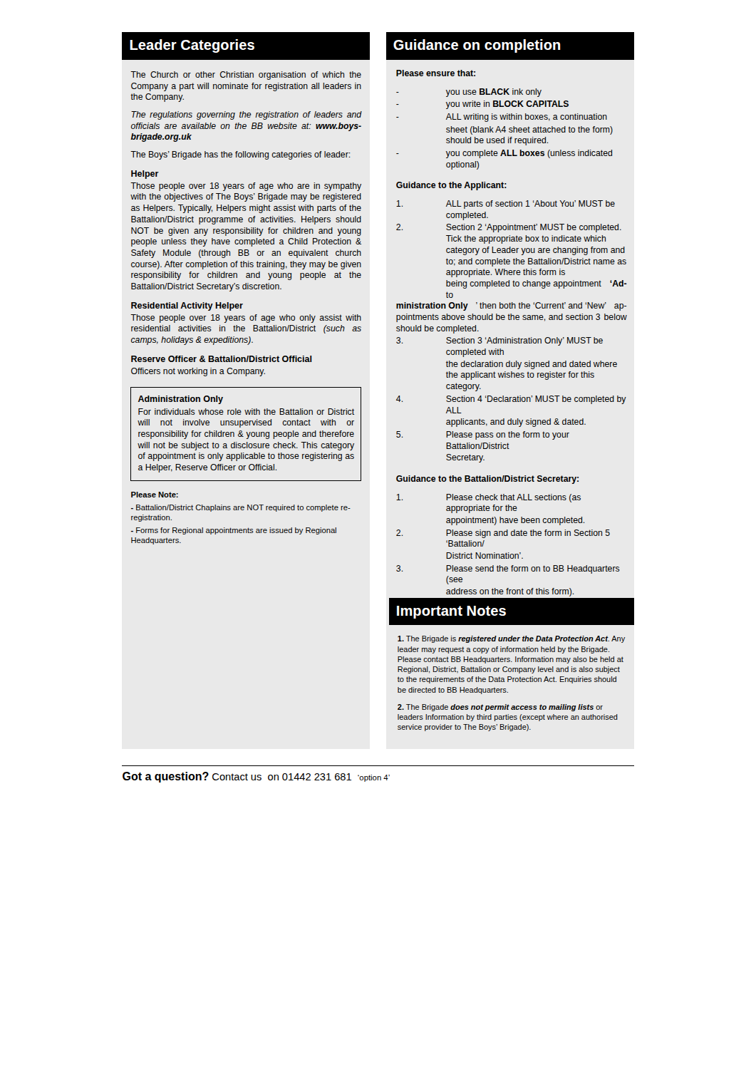Leader Categories
The Church or other Christian organisation of which the Company a part will nominate for registration all leaders in the Company.
The regulations governing the registration of leaders and officials are available on the BB website at: www.boys-brigade.org.uk
The Boys’ Brigade has the following categories of leader:
Helper
Those people over 18 years of age who are in sympathy with the objectives of The Boys’ Brigade may be registered as Helpers. Typically, Helpers might assist with parts of the Battalion/District programme of activities. Helpers should NOT be given any responsibility for children and young people unless they have completed a Child Protection & Safety Module (through BB or an equivalent church course). After completion of this training, they may be given responsibility for children and young people at the Battalion/District Secretary’s discretion.
Residential Activity Helper
Those people over 18 years of age who only assist with residential activities in the Battalion/District (such as camps, holidays & expeditions).
Reserve Officer & Battalion/District Official
Officers not working in a Company.
Administration Only
For individuals whose role with the Battalion or District will not involve unsupervised contact with or responsibility for children & young people and therefore will not be subject to a disclosure check. This category of appointment is only applicable to those registering as a Helper, Reserve Officer or Official.
Please Note:
- Battalion/District Chaplains are NOT required to complete re-registration.
- Forms for Regional appointments are issued by Regional Headquarters.
Guidance on completion
Please ensure that:
-
you use BLACK ink only
-
you write in BLOCK CAPITALS
-
ALL writing is within boxes, a continuation
sheet (blank A4 sheet attached to the form) should be used if required.
-
you complete ALL boxes (unless indicated optional)
Guidance to the Applicant:
1.
ALL parts of section 1 ‘About You’ MUST be completed.
2.
Section 2 ‘Appointment’ MUST be completed.
Tick the appropriate box to indicate which category of Leader you are changing from and to; and complete the Battalion/District name as appropriate. Where this form is
being completed to change appointment to‘Ad-
ministration Only’ then both the ‘Current’ and ‘New’ap-
pointments above should be the same, and section 3 below
should be completed.
3.
Section 3 ‘Administration Only’ MUST be completed with
the declaration duly signed and dated where the applicant wishes to register for this category.
4.
Section 4 ‘Declaration’ MUST be completed by ALL
applicants, and duly signed & dated.
5.
Please pass on the form to your Battalion/District
Secretary.
Guidance to the Battalion/District Secretary:
1.
Please check that ALL sections (as appropriate for the
appointment) have been completed.
2.
Please sign and date the form in Section 5 ‘Battalion/
District Nomination’.
3.
Please send the form on to BB Headquarters (see
address on the front of this form).
Important Notes
1. The Brigade is registered under the Data Protection Act. Any leader may request a copy of information held by the Brigade. Please contact BB Headquarters. Information may also be held at Regional, District, Battalion or Company level and is also subject to the requirements of the Data Protection Act. Enquiries should be directed to BB Headquarters.
2. The Brigade does not permit access to mailing lists or leaders Information by third parties (except where an authorised service provider to The Boys’ Brigade).
Got a question? Contact us on 01442 231 681 ‘option 4’